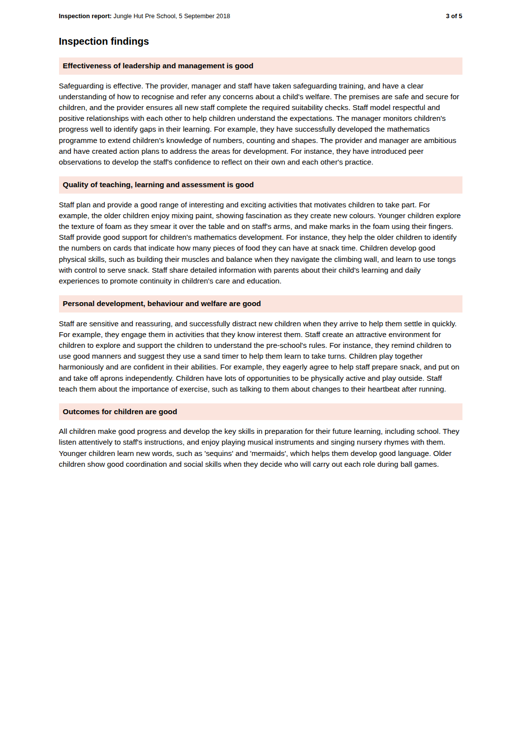Inspection report: Jungle Hut Pre School, 5 September 2018
3 of 5
Inspection findings
Effectiveness of leadership and management is good
Safeguarding is effective. The provider, manager and staff have taken safeguarding training, and have a clear understanding of how to recognise and refer any concerns about a child's welfare. The premises are safe and secure for children, and the provider ensures all new staff complete the required suitability checks. Staff model respectful and positive relationships with each other to help children understand the expectations. The manager monitors children's progress well to identify gaps in their learning. For example, they have successfully developed the mathematics programme to extend children's knowledge of numbers, counting and shapes. The provider and manager are ambitious and have created action plans to address the areas for development. For instance, they have introduced peer observations to develop the staff's confidence to reflect on their own and each other's practice.
Quality of teaching, learning and assessment is good
Staff plan and provide a good range of interesting and exciting activities that motivates children to take part. For example, the older children enjoy mixing paint, showing fascination as they create new colours. Younger children explore the texture of foam as they smear it over the table and on staff's arms, and make marks in the foam using their fingers. Staff provide good support for children's mathematics development. For instance, they help the older children to identify the numbers on cards that indicate how many pieces of food they can have at snack time. Children develop good physical skills, such as building their muscles and balance when they navigate the climbing wall, and learn to use tongs with control to serve snack. Staff share detailed information with parents about their child's learning and daily experiences to promote continuity in children's care and education.
Personal development, behaviour and welfare are good
Staff are sensitive and reassuring, and successfully distract new children when they arrive to help them settle in quickly. For example, they engage them in activities that they know interest them. Staff create an attractive environment for children to explore and support the children to understand the pre-school's rules. For instance, they remind children to use good manners and suggest they use a sand timer to help them learn to take turns. Children play together harmoniously and are confident in their abilities. For example, they eagerly agree to help staff prepare snack, and put on and take off aprons independently. Children have lots of opportunities to be physically active and play outside. Staff teach them about the importance of exercise, such as talking to them about changes to their heartbeat after running.
Outcomes for children are good
All children make good progress and develop the key skills in preparation for their future learning, including school. They listen attentively to staff's instructions, and enjoy playing musical instruments and singing nursery rhymes with them. Younger children learn new words, such as 'sequins' and 'mermaids', which helps them develop good language. Older children show good coordination and social skills when they decide who will carry out each role during ball games.